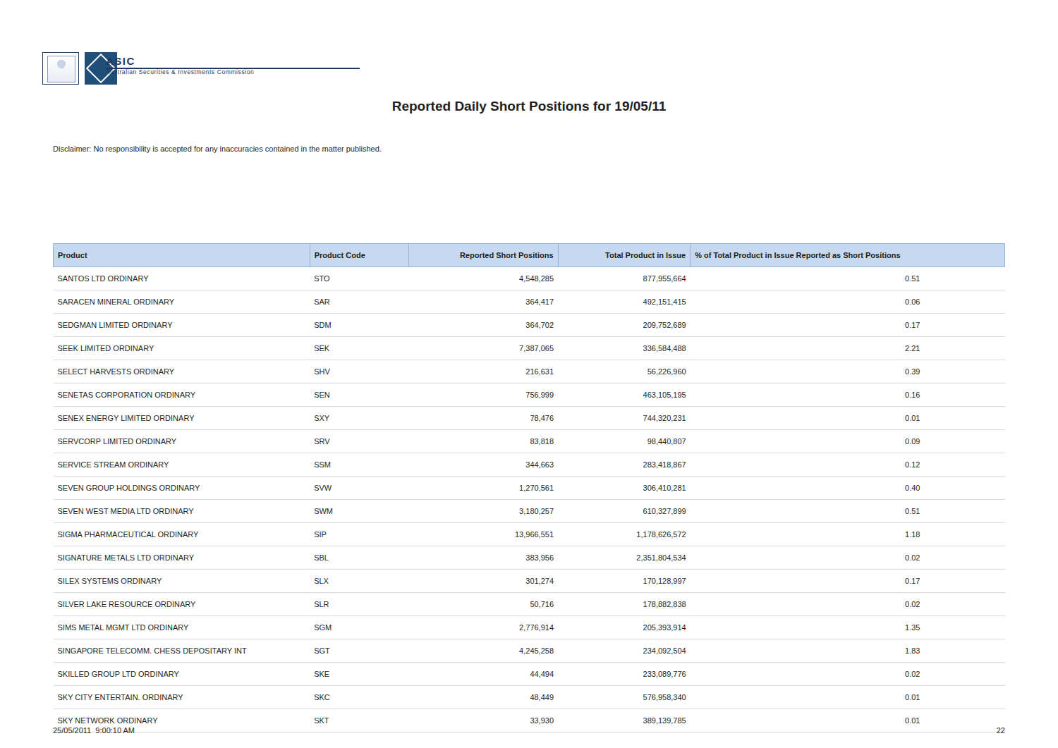ASIC
Australian Securities & Investments Commission
Reported Daily Short Positions for 19/05/11
Disclaimer: No responsibility is accepted for any inaccuracies contained in the matter published.
| Product | Product Code | Reported Short Positions | Total Product in Issue | % of Total Product in Issue Reported as Short Positions |
| --- | --- | --- | --- | --- |
| SANTOS LTD ORDINARY | STO | 4,548,285 | 877,955,664 | 0.51 |
| SARACEN MINERAL ORDINARY | SAR | 364,417 | 492,151,415 | 0.06 |
| SEDGMAN LIMITED ORDINARY | SDM | 364,702 | 209,752,689 | 0.17 |
| SEEK LIMITED ORDINARY | SEK | 7,387,065 | 336,584,488 | 2.21 |
| SELECT HARVESTS ORDINARY | SHV | 216,631 | 56,226,960 | 0.39 |
| SENETAS CORPORATION ORDINARY | SEN | 756,999 | 463,105,195 | 0.16 |
| SENEX ENERGY LIMITED ORDINARY | SXY | 78,476 | 744,320,231 | 0.01 |
| SERVCORP LIMITED ORDINARY | SRV | 83,818 | 98,440,807 | 0.09 |
| SERVICE STREAM ORDINARY | SSM | 344,663 | 283,418,867 | 0.12 |
| SEVEN GROUP HOLDINGS ORDINARY | SVW | 1,270,561 | 306,410,281 | 0.40 |
| SEVEN WEST MEDIA LTD ORDINARY | SWM | 3,180,257 | 610,327,899 | 0.51 |
| SIGMA PHARMACEUTICAL ORDINARY | SIP | 13,966,551 | 1,178,626,572 | 1.18 |
| SIGNATURE METALS LTD ORDINARY | SBL | 383,956 | 2,351,804,534 | 0.02 |
| SILEX SYSTEMS ORDINARY | SLX | 301,274 | 170,128,997 | 0.17 |
| SILVER LAKE RESOURCE ORDINARY | SLR | 50,716 | 178,882,838 | 0.02 |
| SIMS METAL MGMT LTD ORDINARY | SGM | 2,776,914 | 205,393,914 | 1.35 |
| SINGAPORE TELECOMM. CHESS DEPOSITARY INT | SGT | 4,245,258 | 234,092,504 | 1.83 |
| SKILLED GROUP LTD ORDINARY | SKE | 44,494 | 233,089,776 | 0.02 |
| SKY CITY ENTERTAIN. ORDINARY | SKC | 48,449 | 576,958,340 | 0.01 |
| SKY NETWORK ORDINARY | SKT | 33,930 | 389,139,785 | 0.01 |
25/05/2011 9:00:10 AM
22